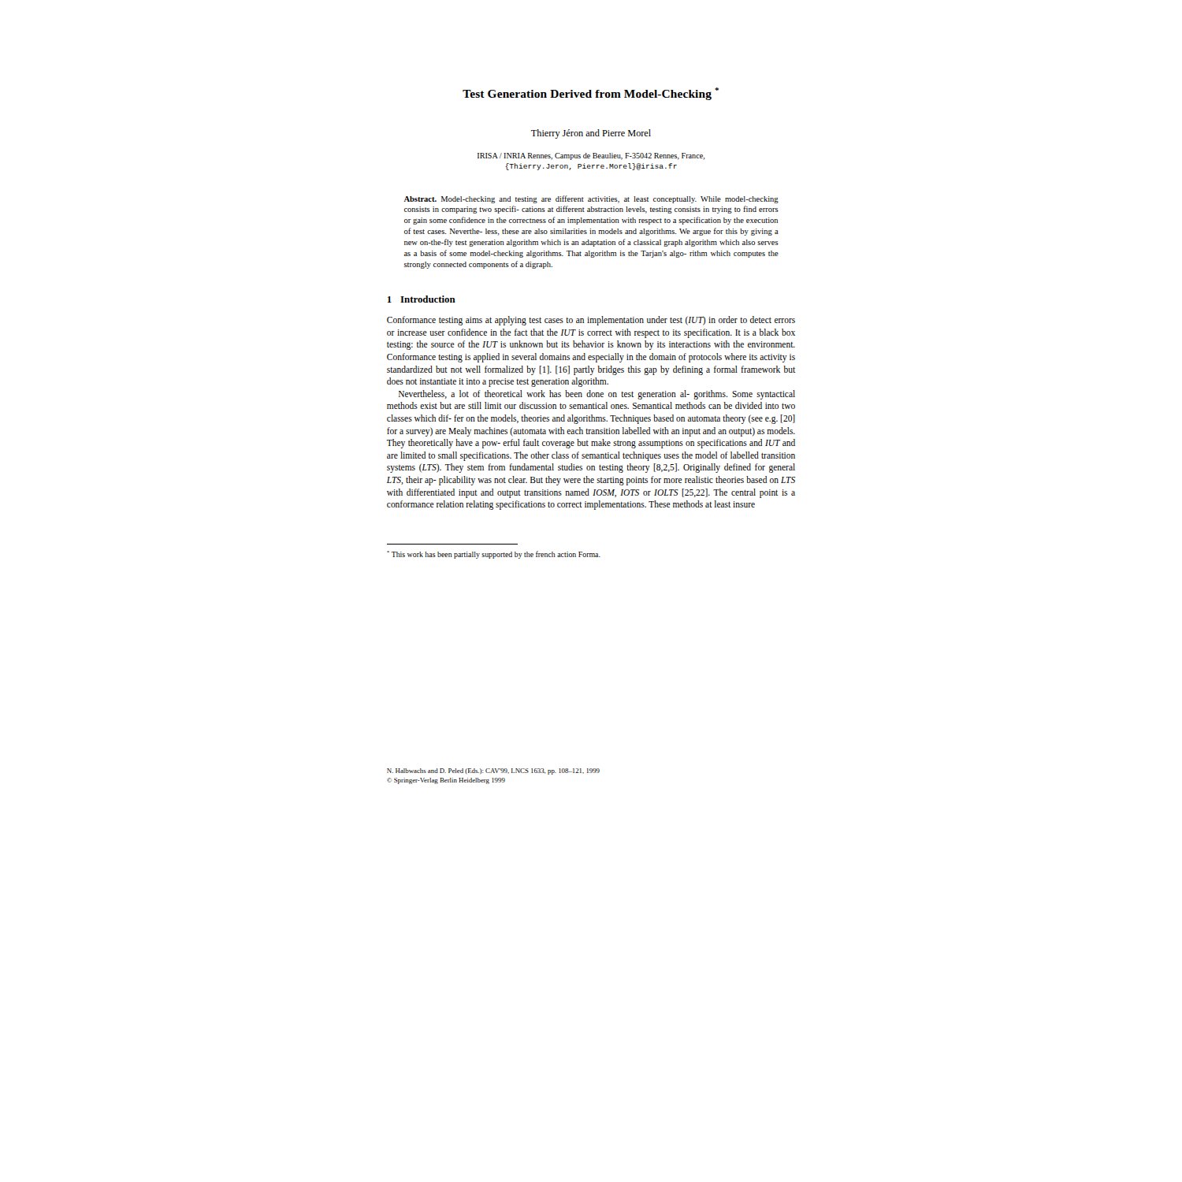Test Generation Derived from Model-Checking *
Thierry Jéron and Pierre Morel
IRISA / INRIA Rennes, Campus de Beaulieu, F-35042 Rennes, France,
{Thierry.Jeron, Pierre.Morel}@irisa.fr
Abstract. Model-checking and testing are different activities, at least conceptually. While model-checking consists in comparing two specifi- cations at different abstraction levels, testing consists in trying to find errors or gain some confidence in the correctness of an implementation with respect to a specification by the execution of test cases. Neverthe- less, these are also similarities in models and algorithms. We argue for this by giving a new on-the-fly test generation algorithm which is an adaptation of a classical graph algorithm which also serves as a basis of some model-checking algorithms. That algorithm is the Tarjan's algo- rithm which computes the strongly connected components of a digraph.
1 Introduction
Conformance testing aims at applying test cases to an implementation under test (IUT) in order to detect errors or increase user confidence in the fact that the IUT is correct with respect to its specification. It is a black box testing: the source of the IUT is unknown but its behavior is known by its interactions with the environment. Conformance testing is applied in several domains and especially in the domain of protocols where its activity is standardized but not well formalized by [1]. [16] partly bridges this gap by defining a formal framework but does not instantiate it into a precise test generation algorithm.
Nevertheless, a lot of theoretical work has been done on test generation al- gorithms. Some syntactical methods exist but are still limit our discussion to semantical ones. Semantical methods can be divided into two classes which dif- fer on the models, theories and algorithms. Techniques based on automata theory (see e.g. [20] for a survey) are Mealy machines (automata with each transition labelled with an input and an output) as models. They theoretically have a pow- erful fault coverage but make strong assumptions on specifications and IUT and are limited to small specifications. The other class of semantical techniques uses the model of labelled transition systems (LTS). They stem from fundamental studies on testing theory [8,2,5]. Originally defined for general LTS, their ap- plicability was not clear. But they were the starting points for more realistic theories based on LTS with differentiated input and output transitions named IOSM, IOTS or IOLTS [25,22]. The central point is a conformance relation relating specifications to correct implementations. These methods at least insure
* This work has been partially supported by the french action Forma.
N. Halbwachs and D. Peled (Eds.): CAV'99, LNCS 1633, pp. 108–121, 1999
© Springer-Verlag Berlin Heidelberg 1999